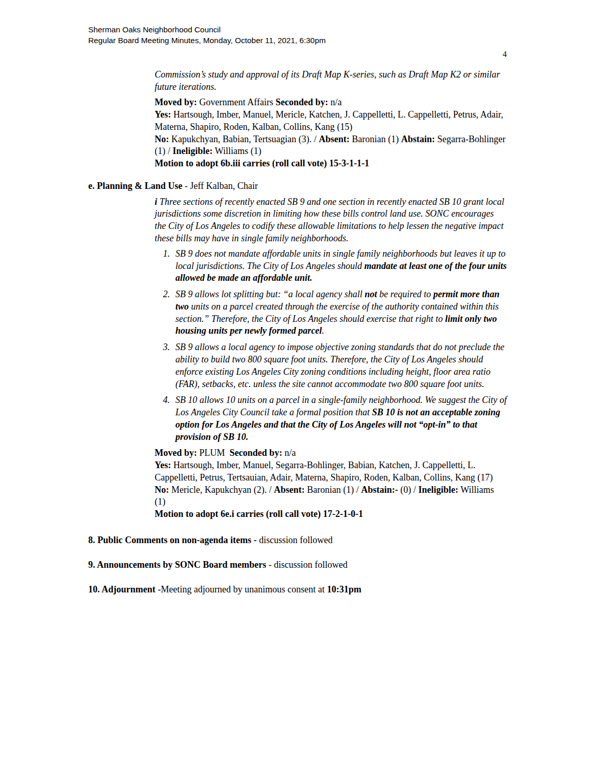Sherman Oaks Neighborhood Council Regular Board Meeting Minutes, Monday, October 11, 2021, 6:30pm
4
Commission’s study and approval of its Draft Map K-series, such as Draft Map K2 or similar future iterations.
Moved by: Government Affairs Seconded by: n/a
Yes: Hartsough, Imber, Manuel, Mericle, Katchen, J. Cappelletti, L. Cappelletti, Petrus, Adair, Materna, Shapiro, Roden, Kalban, Collins, Kang (15)
No: Kapukchyan, Babian, Tertsuagian (3). / Absent: Baronian (1) Abstain: Segarra-Bohlinger (1) / Ineligible: Williams (1)
Motion to adopt 6b.iii carries (roll call vote) 15-3-1-1-1
e. Planning & Land Use - Jeff Kalban, Chair
i Three sections of recently enacted SB 9 and one section in recently enacted SB 10 grant local jurisdictions some discretion in limiting how these bills control land use. SONC encourages the City of Los Angeles to codify these allowable limitations to help lessen the negative impact these bills may have in single family neighborhoods.
SB 9 does not mandate affordable units in single family neighborhoods but leaves it up to local jurisdictions. The City of Los Angeles should mandate at least one of the four units allowed be made an affordable unit.
SB 9 allows lot splitting but: “a local agency shall not be required to permit more than two units on a parcel created through the exercise of the authority contained within this section.” Therefore, the City of Los Angeles should exercise that right to limit only two housing units per newly formed parcel.
SB 9 allows a local agency to impose objective zoning standards that do not preclude the ability to build two 800 square foot units. Therefore, the City of Los Angeles should enforce existing Los Angeles City zoning conditions including height, floor area ratio (FAR), setbacks, etc. unless the site cannot accommodate two 800 square foot units.
SB 10 allows 10 units on a parcel in a single-family neighborhood. We suggest the City of Los Angeles City Council take a formal position that SB 10 is not an acceptable zoning option for Los Angeles and that the City of Los Angeles will not “opt-in” to that provision of SB 10.
Moved by: PLUM Seconded by: n/a
Yes: Hartsough, Imber, Manuel, Segarra-Bohlinger, Babian, Katchen, J. Cappelletti, L. Cappelletti, Petrus, Tertsauian, Adair, Materna, Shapiro, Roden, Kalban, Collins, Kang (17)
No: Mericle, Kapukchyan (2). / Absent: Baronian (1) / Abstain:- (0) / Ineligible: Williams (1)
Motion to adopt 6e.i carries (roll call vote) 17-2-1-0-1
8. Public Comments on non-agenda items - discussion followed
9. Announcements by SONC Board members - discussion followed
10. Adjournment -Meeting adjourned by unanimous consent at 10:31pm